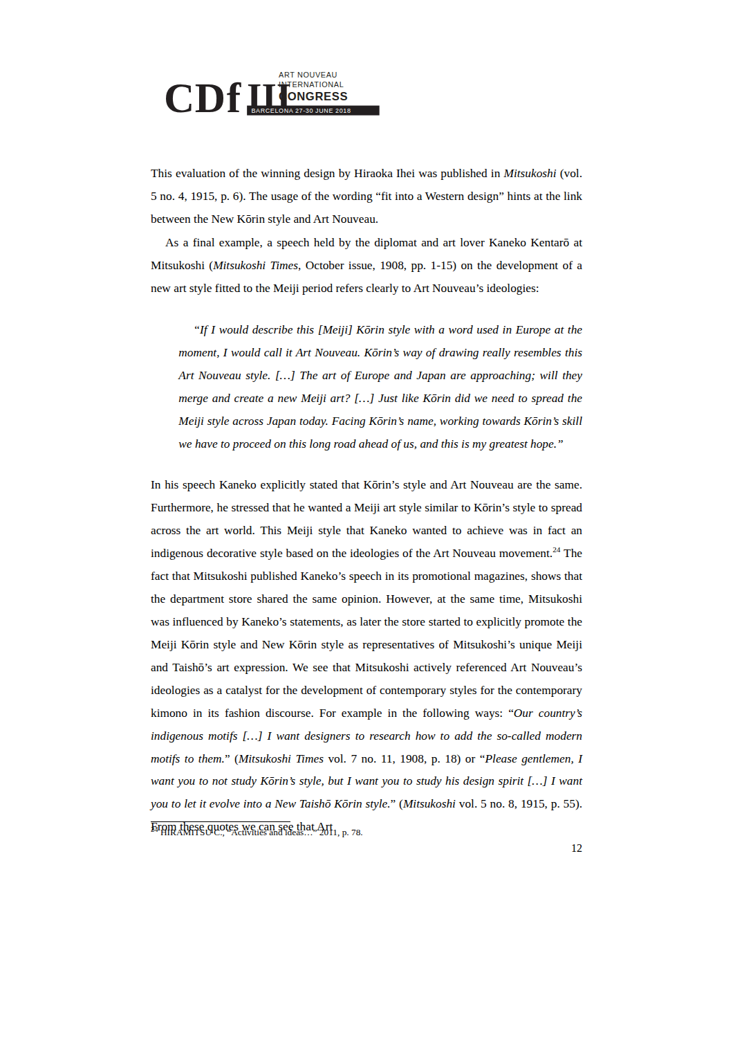This evaluation of the winning design by Hiraoka Ihei was published in Mitsukoshi (vol. 5 no. 4, 1915, p. 6). The usage of the wording “fit into a Western design” hints at the link between the New Kōrin style and Art Nouveau.
As a final example, a speech held by the diplomat and art lover Kaneko Kentarō at Mitsukoshi (Mitsukoshi Times, October issue, 1908, pp. 1-15) on the development of a new art style fitted to the Meiji period refers clearly to Art Nouveau’s ideologies:
“If I would describe this [Meiji] Kōrin style with a word used in Europe at the moment, I would call it Art Nouveau. Kōrin’s way of drawing really resembles this Art Nouveau style. […] The art of Europe and Japan are approaching; will they merge and create a new Meiji art? […] Just like Kōrin did we need to spread the Meiji style across Japan today. Facing Kōrin’s name, working towards Kōrin’s skill we have to proceed on this long road ahead of us, and this is my greatest hope.”
In his speech Kaneko explicitly stated that Kōrin’s style and Art Nouveau are the same. Furthermore, he stressed that he wanted a Meiji art style similar to Kōrin’s style to spread across the art world. This Meiji style that Kaneko wanted to achieve was in fact an indigenous decorative style based on the ideologies of the Art Nouveau movement.24 The fact that Mitsukoshi published Kaneko’s speech in its promotional magazines, shows that the department store shared the same opinion. However, at the same time, Mitsukoshi was influenced by Kaneko’s statements, as later the store started to explicitly promote the Meiji Kōrin style and New Kōrin style as representatives of Mitsukoshi’s unique Meiji and Taishō’s art expression. We see that Mitsukoshi actively referenced Art Nouveau’s ideologies as a catalyst for the development of contemporary styles for the contemporary kimono in its fashion discourse. For example in the following ways: “Our country’s indigenous motifs […] I want designers to research how to add the so-called modern motifs to them.” (Mitsukoshi Times vol. 7 no. 11, 1908, p. 18) or “Please gentlemen, I want you to not study Kōrin’s style, but I want you to study his design spirit […] I want you to let it evolve into a New Taishō Kōrin style.” (Mitsukoshi vol. 5 no. 8, 1915, p. 55). From these quotes we can see that Art
24 HIRAMITSU C., “Activities and ideas…” 2011, p. 78.
12